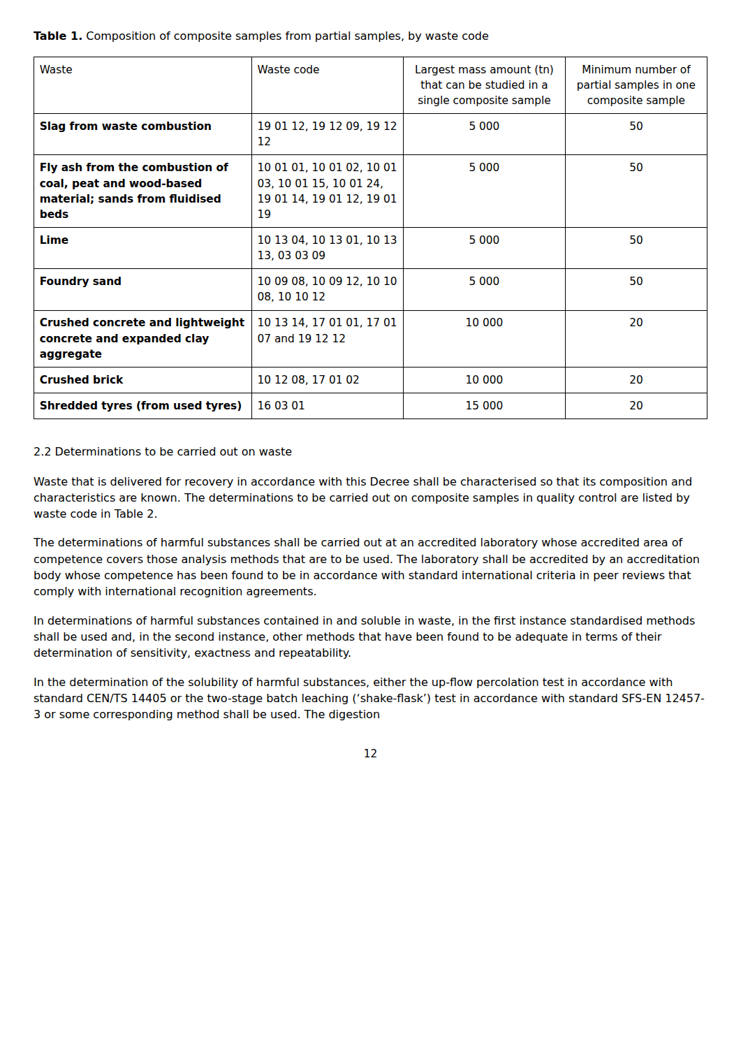Table 1. Composition of composite samples from partial samples, by waste code
| Waste | Waste code | Largest mass amount (tn) that can be studied in a single composite sample | Minimum number of partial samples in one composite sample |
| --- | --- | --- | --- |
| Slag from waste combustion | 19 01 12, 19 12 09, 19 12 12 | 5 000 | 50 |
| Fly ash from the combustion of coal, peat and wood-based material; sands from fluidised beds | 10 01 01, 10 01 02, 10 01 03, 10 01 15, 10 01 24, 19 01 14, 19 01 12, 19 01 19 | 5 000 | 50 |
| Lime | 10 13 04, 10 13 01, 10 13 13, 03 03 09 | 5 000 | 50 |
| Foundry sand | 10 09 08, 10 09 12, 10 10 08, 10 10 12 | 5 000 | 50 |
| Crushed concrete and lightweight concrete and expanded clay aggregate | 10 13 14, 17 01 01, 17 01 07 and 19 12 12 | 10 000 | 20 |
| Crushed brick | 10 12 08, 17 01 02 | 10 000 | 20 |
| Shredded tyres (from used tyres) | 16 03 01 | 15 000 | 20 |
2.2 Determinations to be carried out on waste
Waste that is delivered for recovery in accordance with this Decree shall be characterised so that its composition and characteristics are known. The determinations to be carried out on composite samples in quality control are listed by waste code in Table 2.
The determinations of harmful substances shall be carried out at an accredited laboratory whose accredited area of competence covers those analysis methods that are to be used. The laboratory shall be accredited by an accreditation body whose competence has been found to be in accordance with standard international criteria in peer reviews that comply with international recognition agreements.
In determinations of harmful substances contained in and soluble in waste, in the first instance standardised methods shall be used and, in the second instance, other methods that have been found to be adequate in terms of their determination of sensitivity, exactness and repeatability.
In the determination of the solubility of harmful substances, either the up-flow percolation test in accordance with standard CEN/TS 14405 or the two-stage batch leaching (‘shake-flask’) test in accordance with standard SFS-EN 12457-3 or some corresponding method shall be used. The digestion
12